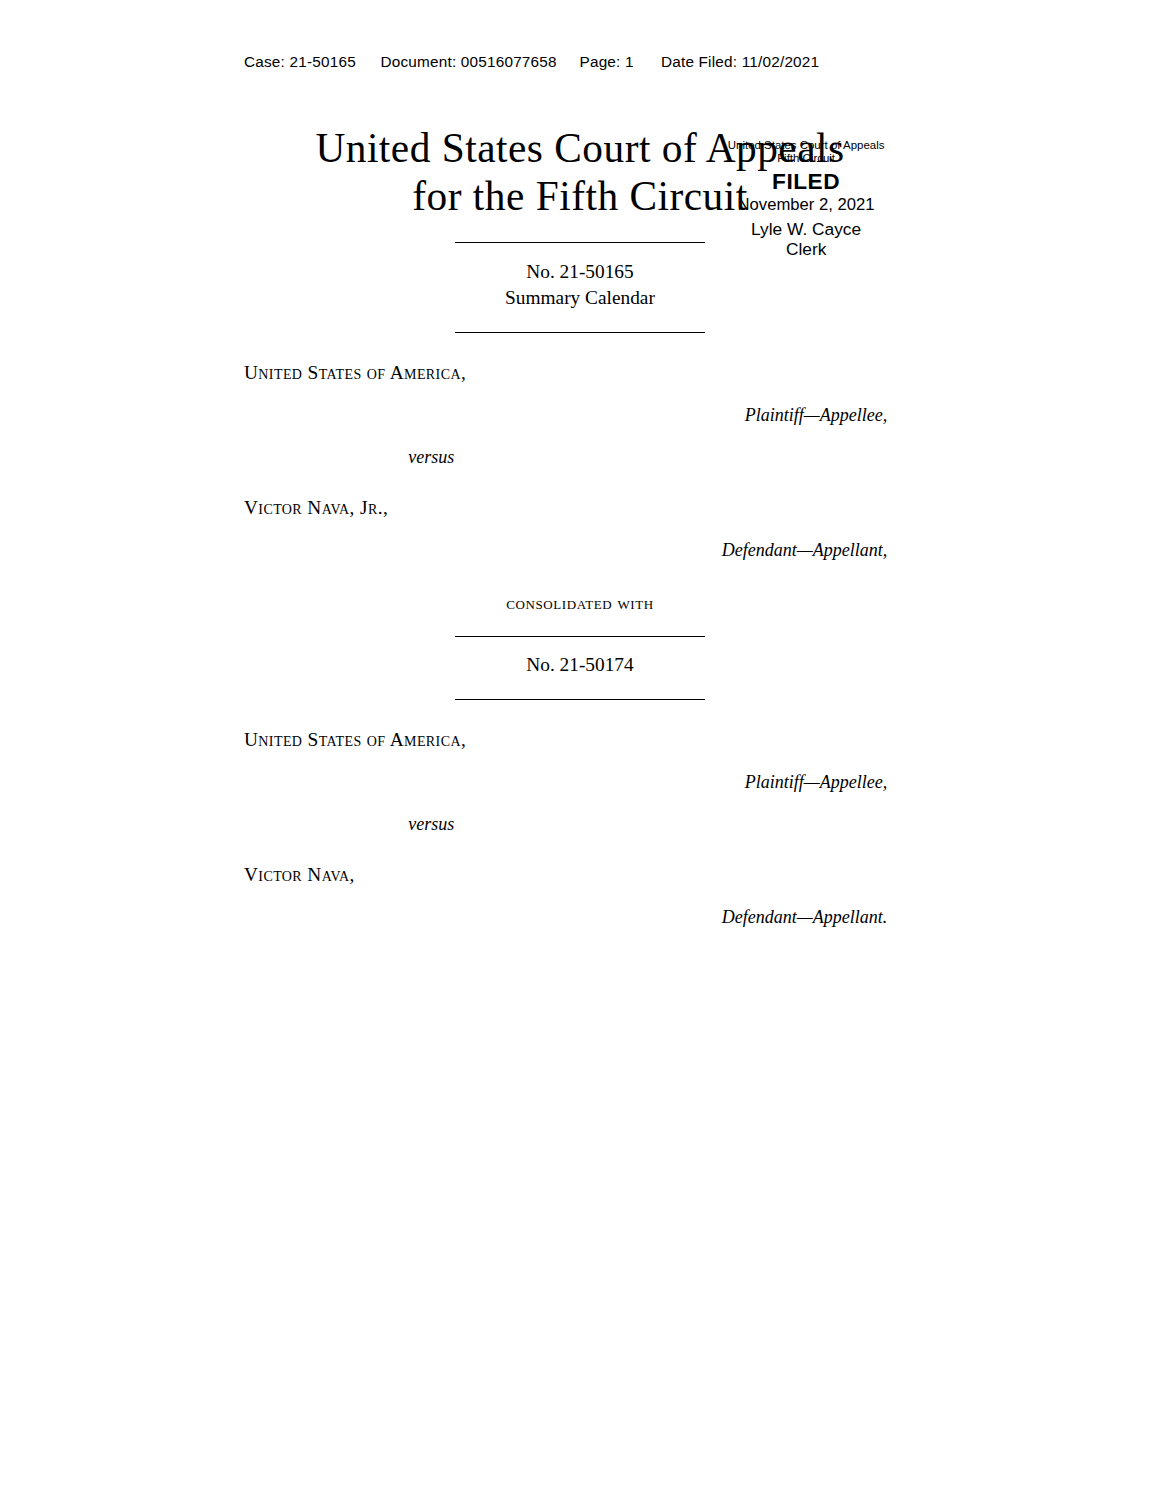Case: 21-50165 Document: 00516077658 Page: 1 Date Filed: 11/02/2021
United States Court of Appeals
for the Fifth Circuit
United States Court of Appeals
Fifth Circuit
FILED
November 2, 2021
Lyle W. Cayce
Clerk
No. 21-50165 Summary Calendar
United States of America,
Plaintiff—Appellee,
versus
Victor Nava, Jr.,
Defendant—Appellant,
consolidated with
No. 21-50174
United States of America,
Plaintiff—Appellee,
versus
Victor Nava,
Defendant—Appellant.